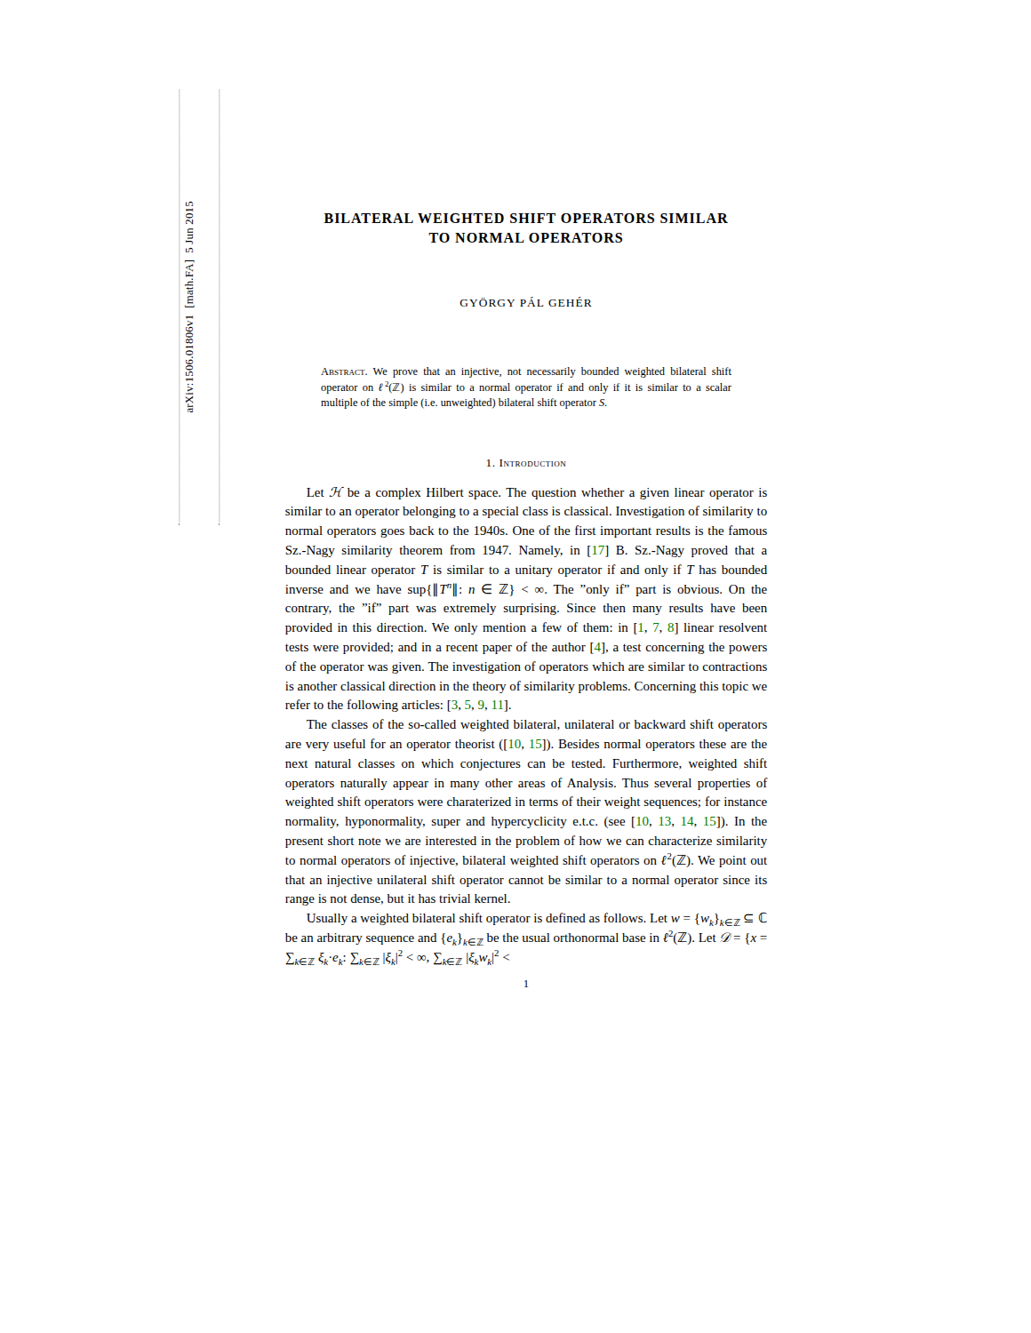arXiv:1506.01806v1 [math.FA] 5 Jun 2015
Bilateral weighted shift operators similar
to normal operators
György Pál Gehér
Abstract. We prove that an injective, not necessarily bounded weighted bilateral shift operator on ℓ2(ℤ) is similar to a normal operator if and only if it is similar to a scalar multiple of the simple (i.e. unweighted) bilateral shift operator S.
1. Introduction
Let ℋ be a complex Hilbert space. The question whether a given linear operator is similar to an operator belonging to a special class is classical. Investigation of similarity to normal operators goes back to the 1940s. One of the first important results is the famous Sz.-Nagy similarity theorem from 1947. Namely, in [17] B. Sz.-Nagy proved that a bounded linear operator T is similar to a unitary operator if and only if T has bounded inverse and we have sup{∥Tn∥: n ∈ ℤ} < ∞. The ”only if” part is obvious. On the contrary, the ”if” part was extremely surprising. Since then many results have been provided in this direction. We only mention a few of them: in [1, 7, 8] linear resolvent tests were provided; and in a recent paper of the author [4], a test concerning the powers of the operator was given. The investigation of operators which are similar to contractions is another classical direction in the theory of similarity problems. Concerning this topic we refer to the following articles: [3, 5, 9, 11].
The classes of the so-called weighted bilateral, unilateral or backward shift operators are very useful for an operator theorist ([10, 15]). Besides normal operators these are the next natural classes on which conjectures can be tested. Furthermore, weighted shift operators naturally appear in many other areas of Analysis. Thus several properties of weighted shift operators were charaterized in terms of their weight sequences; for instance normality, hyponormality, super and hypercyclicity e.t.c. (see [10, 13, 14, 15]). In the present short note we are interested in the problem of how we can characterize similarity to normal operators of injective, bilateral weighted shift operators on ℓ2(ℤ). We point out that an injective unilateral shift operator cannot be similar to a normal operator since its range is not dense, but it has trivial kernel.
Usually a weighted bilateral shift operator is defined as follows. Let w = {wk}k∈ℤ ⊆ ℂ be an arbitrary sequence and {ek}k∈ℤ be the usual orthonormal base in ℓ2(ℤ). Let 𝒟 = {x = ∑k∈ℤ ξk·ek: ∑k∈ℤ |ξk|2 < ∞, ∑k∈ℤ |ξkwk|2 <
1